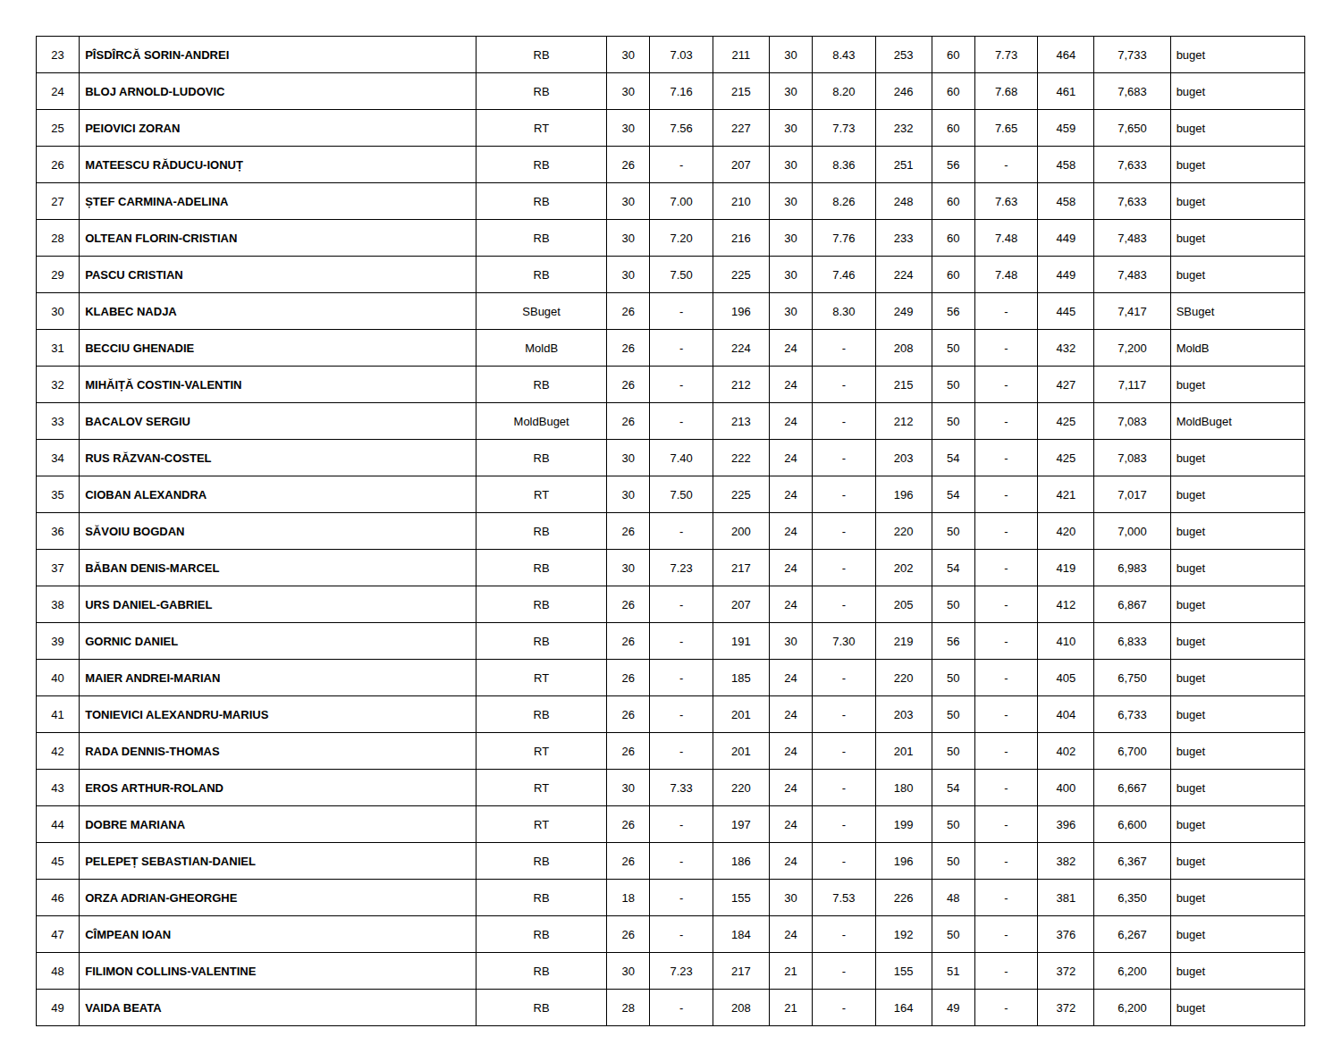| 23 | PÎSDÎRCĂ SORIN-ANDREI | RB | 30 | 7.03 | 211 | 30 | 8.43 | 253 | 60 | 7.73 | 464 | 7,733 | buget |
| 24 | BLOJ ARNOLD-LUDOVIC | RB | 30 | 7.16 | 215 | 30 | 8.20 | 246 | 60 | 7.68 | 461 | 7,683 | buget |
| 25 | PEIOVICI ZORAN | RT | 30 | 7.56 | 227 | 30 | 7.73 | 232 | 60 | 7.65 | 459 | 7,650 | buget |
| 26 | MATEESCU RĂDUCU-IONUȚ | RB | 26 | - | 207 | 30 | 8.36 | 251 | 56 | - | 458 | 7,633 | buget |
| 27 | ȘTEF CARMINA-ADELINA | RB | 30 | 7.00 | 210 | 30 | 8.26 | 248 | 60 | 7.63 | 458 | 7,633 | buget |
| 28 | OLTEAN FLORIN-CRISTIAN | RB | 30 | 7.20 | 216 | 30 | 7.76 | 233 | 60 | 7.48 | 449 | 7,483 | buget |
| 29 | PASCU CRISTIAN | RB | 30 | 7.50 | 225 | 30 | 7.46 | 224 | 60 | 7.48 | 449 | 7,483 | buget |
| 30 | KLABEC NADJA | SBuget | 26 | - | 196 | 30 | 8.30 | 249 | 56 | - | 445 | 7,417 | SBuget |
| 31 | BECCIU GHENADIE | MoldB | 26 | - | 224 | 24 | - | 208 | 50 | - | 432 | 7,200 | MoldB |
| 32 | MIHĂIȚĂ COSTIN-VALENTIN | RB | 26 | - | 212 | 24 | - | 215 | 50 | - | 427 | 7,117 | buget |
| 33 | BACALOV SERGIU | MoldBuget | 26 | - | 213 | 24 | - | 212 | 50 | - | 425 | 7,083 | MoldBuget |
| 34 | RUS RĂZVAN-COSTEL | RB | 30 | 7.40 | 222 | 24 | - | 203 | 54 | - | 425 | 7,083 | buget |
| 35 | CIOBAN ALEXANDRA | RT | 30 | 7.50 | 225 | 24 | - | 196 | 54 | - | 421 | 7,017 | buget |
| 36 | SĂVOIU BOGDAN | RB | 26 | - | 200 | 24 | - | 220 | 50 | - | 420 | 7,000 | buget |
| 37 | BĂBAN DENIS-MARCEL | RB | 30 | 7.23 | 217 | 24 | - | 202 | 54 | - | 419 | 6,983 | buget |
| 38 | URS DANIEL-GABRIEL | RB | 26 | - | 207 | 24 | - | 205 | 50 | - | 412 | 6,867 | buget |
| 39 | GORNIC DANIEL | RB | 26 | - | 191 | 30 | 7.30 | 219 | 56 | - | 410 | 6,833 | buget |
| 40 | MAIER ANDREI-MARIAN | RT | 26 | - | 185 | 24 | - | 220 | 50 | - | 405 | 6,750 | buget |
| 41 | TONIEVICI ALEXANDRU-MARIUS | RB | 26 | - | 201 | 24 | - | 203 | 50 | - | 404 | 6,733 | buget |
| 42 | RADA DENNIS-THOMAS | RT | 26 | - | 201 | 24 | - | 201 | 50 | - | 402 | 6,700 | buget |
| 43 | EROS ARTHUR-ROLAND | RT | 30 | 7.33 | 220 | 24 | - | 180 | 54 | - | 400 | 6,667 | buget |
| 44 | DOBRE MARIANA | RT | 26 | - | 197 | 24 | - | 199 | 50 | - | 396 | 6,600 | buget |
| 45 | PELEPEȚ SEBASTIAN-DANIEL | RB | 26 | - | 186 | 24 | - | 196 | 50 | - | 382 | 6,367 | buget |
| 46 | ORZA ADRIAN-GHEORGHE | RB | 18 | - | 155 | 30 | 7.53 | 226 | 48 | - | 381 | 6,350 | buget |
| 47 | CÎMPEAN IOAN | RB | 26 | - | 184 | 24 | - | 192 | 50 | - | 376 | 6,267 | buget |
| 48 | FILIMON COLLINS-VALENTINE | RB | 30 | 7.23 | 217 | 21 | - | 155 | 51 | - | 372 | 6,200 | buget |
| 49 | VAIDA BEATA | RB | 28 | - | 208 | 21 | - | 164 | 49 | - | 372 | 6,200 | buget |